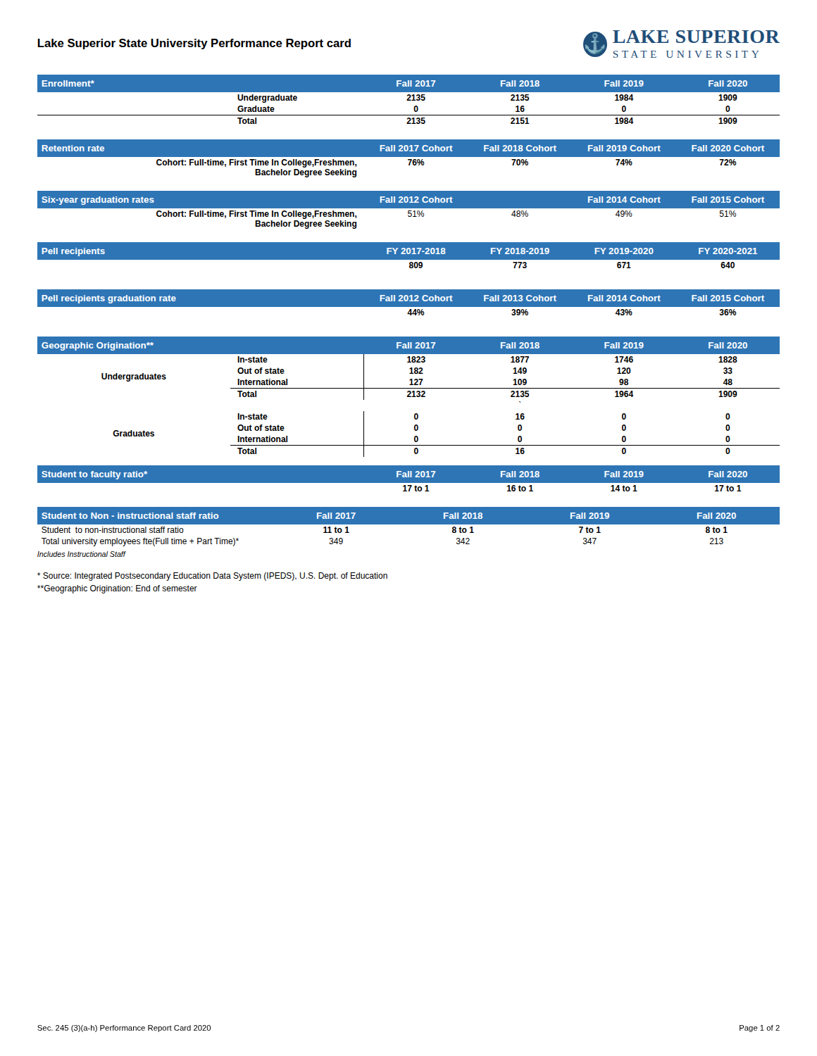Lake Superior State University Performance Report card
⚓
LAKE SUPERIOR
STATE UNIVERSITY
| Enrollment* | | Fall 2017 | Fall 2018 | Fall 2019 | Fall 2020 |
| --- | --- | --- | --- | --- | --- |
| | Undergraduate | 2135 | 2135 | 1984 | 1909 |
| | Graduate | 0 | 16 | 0 | 0 |
| | Total | 2135 | 2151 | 1984 | 1909 |
| Retention rate | | Fall 2017 Cohort | Fall 2018 Cohort | Fall 2019 Cohort | Fall 2020 Cohort |
| --- | --- | --- | --- | --- | --- |
| Cohort: Full-time, First Time In College,Freshmen, Bachelor Degree Seeking | 76% | 70% | 74% | 72% |
| Six-year graduation rates | | Fall 2012 Cohort | | Fall 2014 Cohort | Fall 2015 Cohort |
| --- | --- | --- | --- | --- | --- |
| Cohort: Full-time, First Time In College,Freshmen, Bachelor Degree Seeking | 51% | 48% | 49% | 51% |
| Pell recipients | | FY 2017-2018 | FY 2018-2019 | FY 2019-2020 | FY 2020-2021 |
| --- | --- | --- | --- | --- | --- |
| | | 809 | 773 | 671 | 640 |
| Pell recipients graduation rate | | Fall 2012 Cohort | Fall 2013 Cohort | Fall 2014 Cohort | Fall 2015 Cohort |
| --- | --- | --- | --- | --- | --- |
| | | 44% | 39% | 43% | 36% |
| Geographic Origination** | | Fall 2017 | Fall 2018 | Fall 2019 | Fall 2020 |
| --- | --- | --- | --- | --- | --- |
| Undergraduates | In-state | 1823 | 1877 | 1746 | 1828 |
| Out of state | 182 | 149 | 120 | 33 |
| International | 127 | 109 | 98 | 48 |
| Total | 2132 | 2135 | 1964 | 1909 |
| | | | ` | | |
| Graduates | In-state | 0 | 16 | 0 | 0 |
| Out of state | 0 | 0 | 0 | 0 |
| International | 0 | 0 | 0 | 0 |
| Total | 0 | 16 | 0 | 0 |
| Student to faculty ratio* | | Fall 2017 | Fall 2018 | Fall 2019 | Fall 2020 |
| --- | --- | --- | --- | --- | --- |
| | | 17 to 1 | 16 to 1 | 14 to 1 | 17 to 1 |
| Student to Non - instructional staff ratio | Fall 2017 | Fall 2018 | Fall 2019 | Fall 2020 |
| --- | --- | --- | --- | --- |
| Student to non-instructional staff ratio | 11 to 1 | 8 to 1 | 7 to 1 | 8 to 1 |
| Total university employees fte(Full time + Part Time)* | 349 | 342 | 347 | 213 |
Includes Instructional Staff
* Source: Integrated Postsecondary Education Data System (IPEDS), U.S. Dept. of Education
**Geographic Origination: End of semester
Sec. 245 (3)(a-h) Performance Report Card 2020 Page 1 of 2